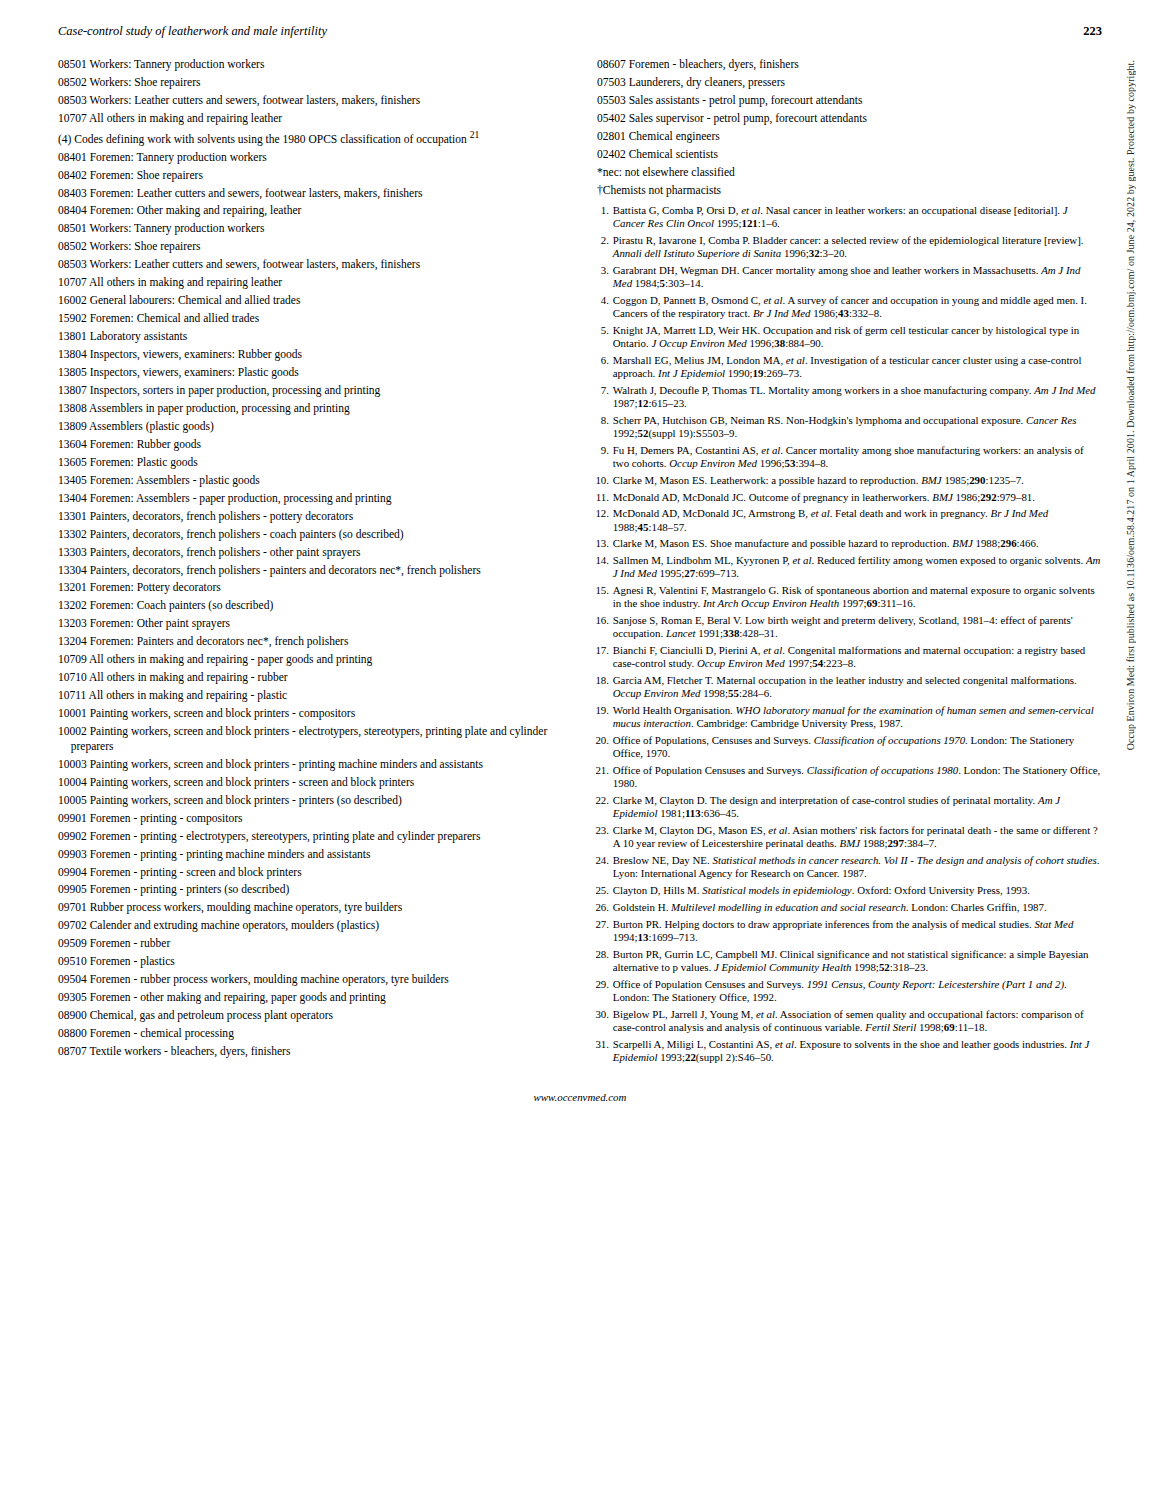Case-control study of leatherwork and male infertility 223
Occup Environ Med: first published as 10.1136/oem.58.4.217 on 1 April 2001. Downloaded from http://oem.bmj.com/ on June 24, 2022 by guest. Protected by copyright.
08501 Workers: Tannery production workers
08502 Workers: Shoe repairers
08503 Workers: Leather cutters and sewers, footwear lasters, makers, finishers
10707 All others in making and repairing leather
(4) Codes defining work with solvents using the 1980 OPCS classification of occupation 21
08401 Foremen: Tannery production workers
08402 Foremen: Shoe repairers
08403 Foremen: Leather cutters and sewers, footwear lasters, makers, finishers
08404 Foremen: Other making and repairing, leather
08501 Workers: Tannery production workers
08502 Workers: Shoe repairers
08503 Workers: Leather cutters and sewers, footwear lasters, makers, finishers
10707 All others in making and repairing leather
16002 General labourers: Chemical and allied trades
15902 Foremen: Chemical and allied trades
13801 Laboratory assistants
13804 Inspectors, viewers, examiners: Rubber goods
13805 Inspectors, viewers, examiners: Plastic goods
13807 Inspectors, sorters in paper production, processing and printing
13808 Assemblers in paper production, processing and printing
13809 Assemblers (plastic goods)
13604 Foremen: Rubber goods
13605 Foremen: Plastic goods
13405 Foremen: Assemblers - plastic goods
13404 Foremen: Assemblers - paper production, processing and printing
13301 Painters, decorators, french polishers - pottery decorators
13302 Painters, decorators, french polishers - coach painters (so described)
13303 Painters, decorators, french polishers - other paint sprayers
13304 Painters, decorators, french polishers - painters and decorators nec*, french polishers
13201 Foremen: Pottery decorators
13202 Foremen: Coach painters (so described)
13203 Foremen: Other paint sprayers
13204 Foremen: Painters and decorators nec*, french polishers
10709 All others in making and repairing - paper goods and printing
10710 All others in making and repairing - rubber
10711 All others in making and repairing - plastic
10001 Painting workers, screen and block printers - compositors
10002 Painting workers, screen and block printers - electrotypers, stereotypers, printing plate and cylinder preparers
10003 Painting workers, screen and block printers - printing machine minders and assistants
10004 Painting workers, screen and block printers - screen and block printers
10005 Painting workers, screen and block printers - printers (so described)
09901 Foremen - printing - compositors
09902 Foremen - printing - electrotypers, stereotypers, printing plate and cylinder preparers
09903 Foremen - printing - printing machine minders and assistants
09904 Foremen - printing - screen and block printers
09905 Foremen - printing - printers (so described)
09701 Rubber process workers, moulding machine operators, tyre builders
09702 Calender and extruding machine operators, moulders (plastics)
09509 Foremen - rubber
09510 Foremen - plastics
09504 Foremen - rubber process workers, moulding machine operators, tyre builders
09305 Foremen - other making and repairing, paper goods and printing
08900 Chemical, gas and petroleum process plant operators
08800 Foremen - chemical processing
08707 Textile workers - bleachers, dyers, finishers
08607 Foremen - bleachers, dyers, finishers
07503 Launderers, dry cleaners, pressers
05503 Sales assistants - petrol pump, forecourt attendants
05402 Sales supervisor - petrol pump, forecourt attendants
02801 Chemical engineers
02402 Chemical scientists
*nec: not elsewhere classified
†Chemists not pharmacists
Battista G, Comba P, Orsi D, et al. Nasal cancer in leather workers: an occupational disease [editorial]. J Cancer Res Clin Oncol 1995;121:1–6.
Pirastu R, Iavarone I, Comba P. Bladder cancer: a selected review of the epidemiological literature [review]. Annali dell Istituto Superiore di Sanita 1996;32:3–20.
Garabrant DH, Wegman DH. Cancer mortality among shoe and leather workers in Massachusetts. Am J Ind Med 1984;5:303–14.
Coggon D, Pannett B, Osmond C, et al. A survey of cancer and occupation in young and middle aged men. I. Cancers of the respiratory tract. Br J Ind Med 1986;43:332–8.
Knight JA, Marrett LD, Weir HK. Occupation and risk of germ cell testicular cancer by histological type in Ontario. J Occup Environ Med 1996;38:884–90.
Marshall EG, Melius JM, London MA, et al. Investigation of a testicular cancer cluster using a case-control approach. Int J Epidemiol 1990;19:269–73.
Walrath J, Decoufle P, Thomas TL. Mortality among workers in a shoe manufacturing company. Am J Ind Med 1987;12:615–23.
Scherr PA, Hutchison GB, Neiman RS. Non-Hodgkin's lymphoma and occupational exposure. Cancer Res 1992;52(suppl 19):S5503–9.
Fu H, Demers PA, Costantini AS, et al. Cancer mortality among shoe manufacturing workers: an analysis of two cohorts. Occup Environ Med 1996;53:394–8.
Clarke M, Mason ES. Leatherwork: a possible hazard to reproduction. BMJ 1985;290:1235–7.
McDonald AD, McDonald JC. Outcome of pregnancy in leatherworkers. BMJ 1986;292:979–81.
McDonald AD, McDonald JC, Armstrong B, et al. Fetal death and work in pregnancy. Br J Ind Med 1988;45:148–57.
Clarke M, Mason ES. Shoe manufacture and possible hazard to reproduction. BMJ 1988;296:466.
Sallmen M, Lindbohm ML, Kyyronen P, et al. Reduced fertility among women exposed to organic solvents. Am J Ind Med 1995;27:699–713.
Agnesi R, Valentini F, Mastrangelo G. Risk of spontaneous abortion and maternal exposure to organic solvents in the shoe industry. Int Arch Occup Environ Health 1997;69:311–16.
Sanjose S, Roman E, Beral V. Low birth weight and preterm delivery, Scotland, 1981–4: effect of parents' occupation. Lancet 1991;338:428–31.
Bianchi F, Cianciulli D, Pierini A, et al. Congenital malformations and maternal occupation: a registry based case-control study. Occup Environ Med 1997;54:223–8.
Garcia AM, Fletcher T. Maternal occupation in the leather industry and selected congenital malformations. Occup Environ Med 1998;55:284–6.
World Health Organisation. WHO laboratory manual for the examination of human semen and semen-cervical mucus interaction. Cambridge: Cambridge University Press, 1987.
Office of Populations, Censuses and Surveys. Classification of occupations 1970. London: The Stationery Office, 1970.
Office of Population Censuses and Surveys. Classification of occupations 1980. London: The Stationery Office, 1980.
Clarke M, Clayton D. The design and interpretation of case-control studies of perinatal mortality. Am J Epidemiol 1981;113:636–45.
Clarke M, Clayton DG, Mason ES, et al. Asian mothers' risk factors for perinatal death - the same or different ? A 10 year review of Leicestershire perinatal deaths. BMJ 1988;297:384–7.
Breslow NE, Day NE. Statistical methods in cancer research. Vol II - The design and analysis of cohort studies. Lyon: International Agency for Research on Cancer. 1987.
Clayton D, Hills M. Statistical models in epidemiology. Oxford: Oxford University Press, 1993.
Goldstein H. Multilevel modelling in education and social research. London: Charles Griffin, 1987.
Burton PR. Helping doctors to draw appropriate inferences from the analysis of medical studies. Stat Med 1994;13:1699–713.
Burton PR, Gurrin LC, Campbell MJ. Clinical significance and not statistical significance: a simple Bayesian alternative to p values. J Epidemiol Community Health 1998;52:318–23.
Office of Population Censuses and Surveys. 1991 Census, County Report: Leicestershire (Part 1 and 2). London: The Stationery Office, 1992.
Bigelow PL, Jarrell J, Young M, et al. Association of semen quality and occupational factors: comparison of case-control analysis and analysis of continuous variable. Fertil Steril 1998;69:11–18.
Scarpelli A, Miligi L, Costantini AS, et al. Exposure to solvents in the shoe and leather goods industries. Int J Epidemiol 1993;22(suppl 2):S46–50.
www.occenvmed.com